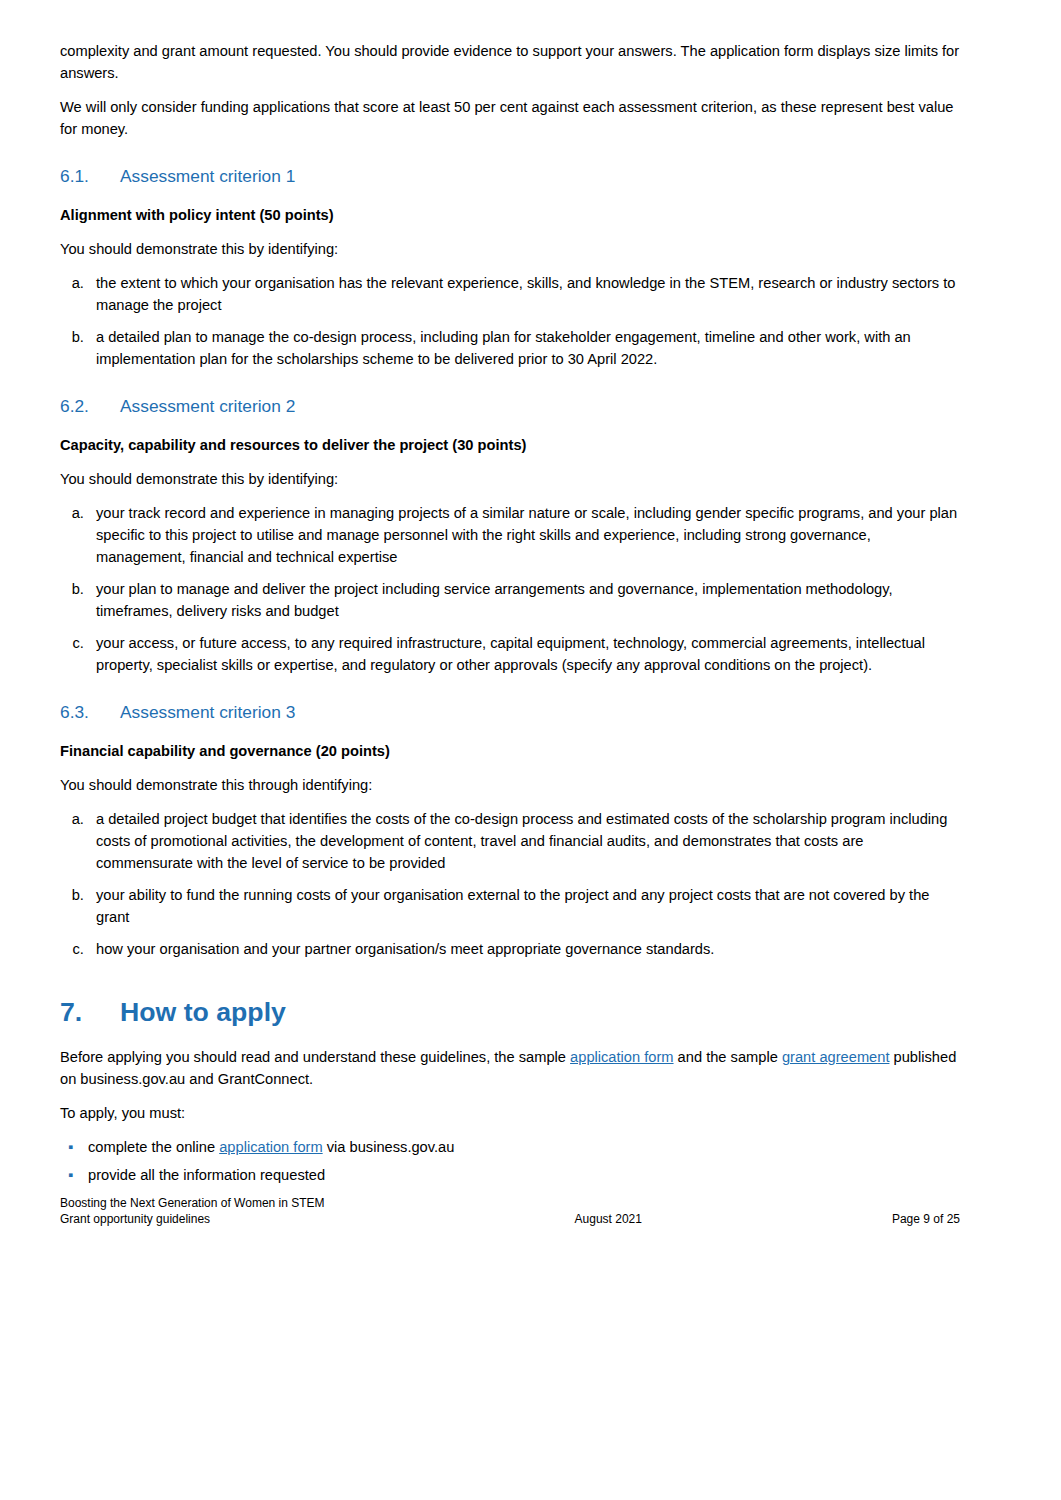complexity and grant amount requested. You should provide evidence to support your answers. The application form displays size limits for answers.
We will only consider funding applications that score at least 50 per cent against each assessment criterion, as these represent best value for money.
6.1. Assessment criterion 1
Alignment with policy intent (50 points)
You should demonstrate this by identifying:
the extent to which your organisation has the relevant experience, skills, and knowledge in the STEM, research or industry sectors to manage the project
a detailed plan to manage the co-design process, including plan for stakeholder engagement, timeline and other work, with an implementation plan for the scholarships scheme to be delivered prior to 30 April 2022.
6.2. Assessment criterion 2
Capacity, capability and resources to deliver the project (30 points)
You should demonstrate this by identifying:
your track record and experience in managing projects of a similar nature or scale, including gender specific programs, and your plan specific to this project to utilise and manage personnel with the right skills and experience, including strong governance, management, financial and technical expertise
your plan to manage and deliver the project including service arrangements and governance, implementation methodology, timeframes, delivery risks and budget
your access, or future access, to any required infrastructure, capital equipment, technology, commercial agreements, intellectual property, specialist skills or expertise, and regulatory or other approvals (specify any approval conditions on the project).
6.3. Assessment criterion 3
Financial capability and governance (20 points)
You should demonstrate this through identifying:
a detailed project budget that identifies the costs of the co-design process and estimated costs of the scholarship program including costs of promotional activities, the development of content, travel and financial audits, and demonstrates that costs are commensurate with the level of service to be provided
your ability to fund the running costs of your organisation external to the project and any project costs that are not covered by the grant
how your organisation and your partner organisation/s meet appropriate governance standards.
7. How to apply
Before applying you should read and understand these guidelines, the sample application form and the sample grant agreement published on business.gov.au and GrantConnect.
To apply, you must:
complete the online application form via business.gov.au
provide all the information requested
Boosting the Next Generation of Women in STEM
Grant opportunity guidelines
August 2021
Page 9 of 25